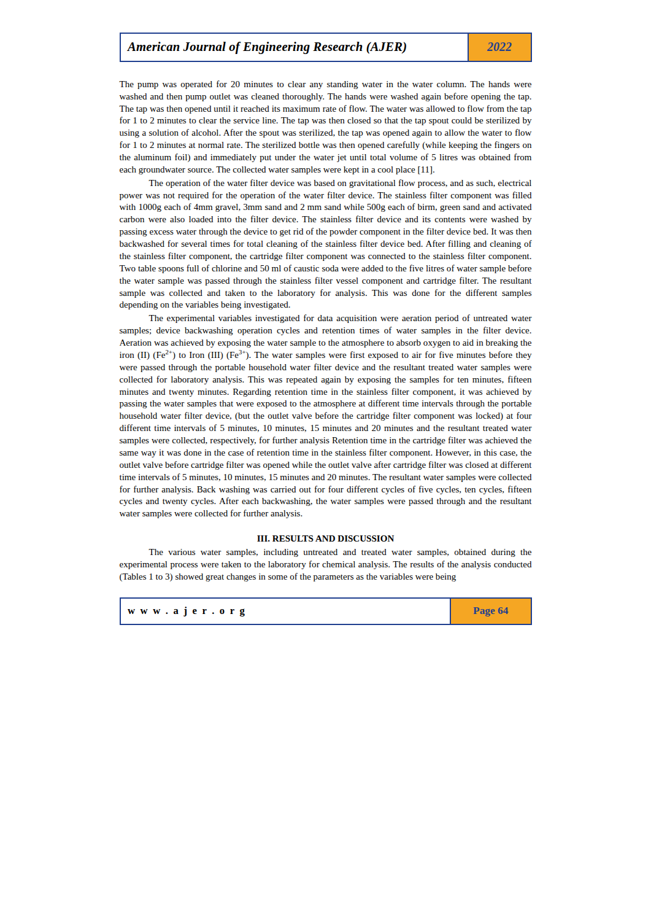American Journal of Engineering Research (AJER)
2022
The pump was operated for 20 minutes to clear any standing water in the water column. The hands were washed and then pump outlet was cleaned thoroughly. The hands were washed again before opening the tap. The tap was then opened until it reached its maximum rate of flow. The water was allowed to flow from the tap for 1 to 2 minutes to clear the service line. The tap was then closed so that the tap spout could be sterilized by using a solution of alcohol. After the spout was sterilized, the tap was opened again to allow the water to flow for 1 to 2 minutes at normal rate. The sterilized bottle was then opened carefully (while keeping the fingers on the aluminum foil) and immediately put under the water jet until total volume of 5 litres was obtained from each groundwater source. The collected water samples were kept in a cool place [11].
The operation of the water filter device was based on gravitational flow process, and as such, electrical power was not required for the operation of the water filter device. The stainless filter component was filled with 1000g each of 4mm gravel, 3mm sand and 2 mm sand while 500g each of birm, green sand and activated carbon were also loaded into the filter device. The stainless filter device and its contents were washed by passing excess water through the device to get rid of the powder component in the filter device bed. It was then backwashed for several times for total cleaning of the stainless filter device bed. After filling and cleaning of the stainless filter component, the cartridge filter component was connected to the stainless filter component. Two table spoons full of chlorine and 50 ml of caustic soda were added to the five litres of water sample before the water sample was passed through the stainless filter vessel component and cartridge filter. The resultant sample was collected and taken to the laboratory for analysis. This was done for the different samples depending on the variables being investigated.
The experimental variables investigated for data acquisition were aeration period of untreated water samples; device backwashing operation cycles and retention times of water samples in the filter device. Aeration was achieved by exposing the water sample to the atmosphere to absorb oxygen to aid in breaking the iron (II) (Fe2+) to Iron (III) (Fe3+). The water samples were first exposed to air for five minutes before they were passed through the portable household water filter device and the resultant treated water samples were collected for laboratory analysis. This was repeated again by exposing the samples for ten minutes, fifteen minutes and twenty minutes. Regarding retention time in the stainless filter component, it was achieved by passing the water samples that were exposed to the atmosphere at different time intervals through the portable household water filter device, (but the outlet valve before the cartridge filter component was locked) at four different time intervals of 5 minutes, 10 minutes, 15 minutes and 20 minutes and the resultant treated water samples were collected, respectively, for further analysis Retention time in the cartridge filter was achieved the same way it was done in the case of retention time in the stainless filter component. However, in this case, the outlet valve before cartridge filter was opened while the outlet valve after cartridge filter was closed at different time intervals of 5 minutes, 10 minutes, 15 minutes and 20 minutes. The resultant water samples were collected for further analysis. Back washing was carried out for four different cycles of five cycles, ten cycles, fifteen cycles and twenty cycles. After each backwashing, the water samples were passed through and the resultant water samples were collected for further analysis.
III. Results and Discussion
The various water samples, including untreated and treated water samples, obtained during the experimental process were taken to the laboratory for chemical analysis. The results of the analysis conducted (Tables 1 to 3) showed great changes in some of the parameters as the variables were being
w w w . a j e r . o r g
Page 64